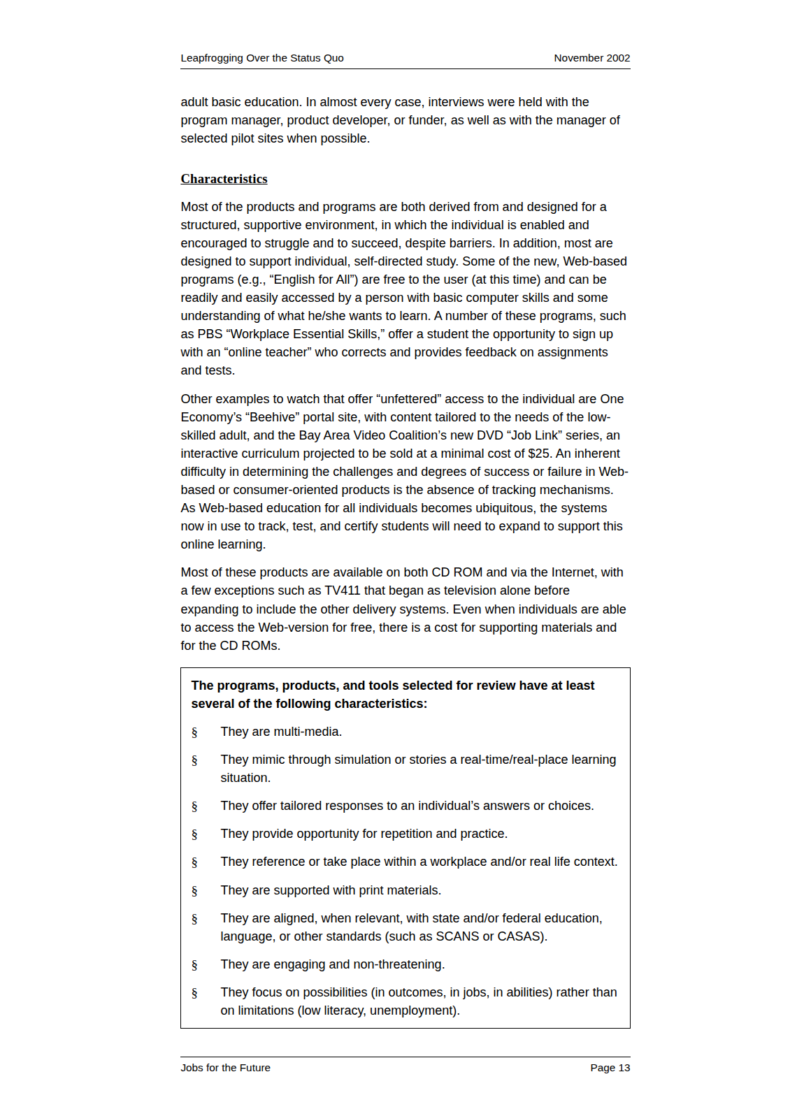Leapfrogging Over the Status Quo November 2002
adult basic education. In almost every case, interviews were held with the program manager, product developer, or funder, as well as with the manager of selected pilot sites when possible.
Characteristics
Most of the products and programs are both derived from and designed for a structured, supportive environment, in which the individual is enabled and encouraged to struggle and to succeed, despite barriers. In addition, most are designed to support individual, self-directed study. Some of the new, Web-based programs (e.g., “English for All”) are free to the user (at this time) and can be readily and easily accessed by a person with basic computer skills and some understanding of what he/she wants to learn. A number of these programs, such as PBS “Workplace Essential Skills,” offer a student the opportunity to sign up with an “online teacher” who corrects and provides feedback on assignments and tests.
Other examples to watch that offer “unfettered” access to the individual are One Economy’s “Beehive” portal site, with content tailored to the needs of the low-skilled adult, and the Bay Area Video Coalition’s new DVD “Job Link” series, an interactive curriculum projected to be sold at a minimal cost of $25. An inherent difficulty in determining the challenges and degrees of success or failure in Web-based or consumer-oriented products is the absence of tracking mechanisms. As Web-based education for all individuals becomes ubiquitous, the systems now in use to track, test, and certify students will need to expand to support this online learning.
Most of these products are available on both CD ROM and via the Internet, with a few exceptions such as TV411 that began as television alone before expanding to include the other delivery systems. Even when individuals are able to access the Web-version for free, there is a cost for supporting materials and for the CD ROMs.
The programs, products, and tools selected for review have at least several of the following characteristics:
They are multi-media.
They mimic through simulation or stories a real-time/real-place learning situation.
They offer tailored responses to an individual’s answers or choices.
They provide opportunity for repetition and practice.
They reference or take place within a workplace and/or real life context.
They are supported with print materials.
They are aligned, when relevant, with state and/or federal education, language, or other standards (such as SCANS or CASAS).
They are engaging and non-threatening.
They focus on possibilities (in outcomes, in jobs, in abilities) rather than on limitations (low literacy, unemployment).
Jobs for the Future Page 13